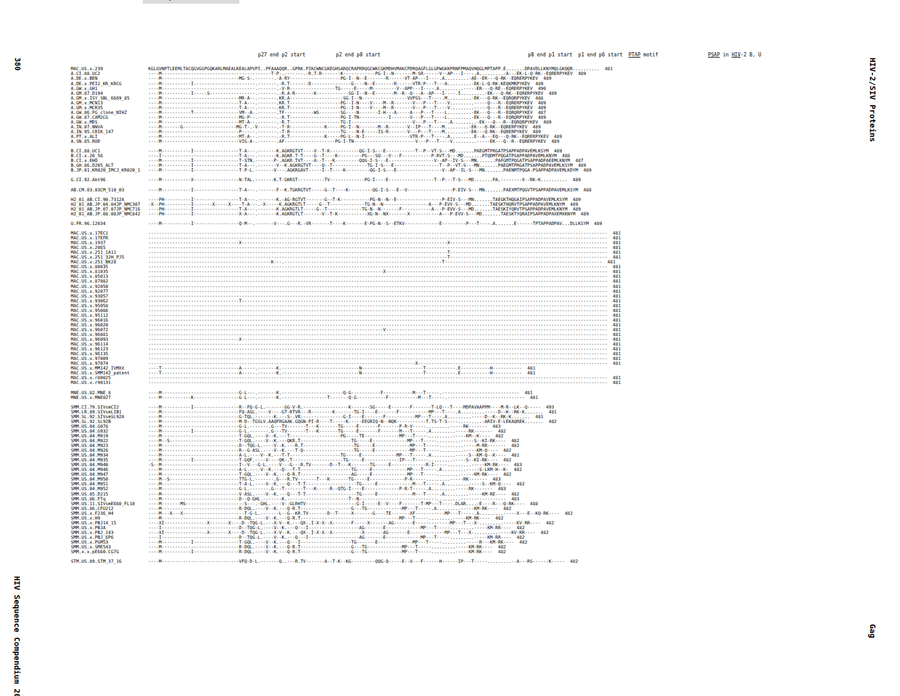HIV-2 Proteins
HIV-2/SIV Proteins
Gag
380
HIV Sequence Compendium 2013
p27 end p2 start
p2 end p8 start
p8 end p1 start p1 end p6 start PTAP motif
PSAP in HIV-2 B, U
MAC.US.x.239                 KGLGVNPTLEEMLTACQGVGGPGQKARLMAEALKEALAPVPI..PFAAAQQR..GPRK.PIKCWNCGKEGHSARQCRAPRRQGCWKCGKMDHVMAKCPDRQAGFLGLGPWGKKPRNFPMAQVHQGLMPTAPP.E.......DPAVDLLKNYMQLGKQQR..........  481
A.CI.88.UC2                  ----M-----------------------------------------T-P-.-------.-R.T-R-------K------------PG-I--N-------M-SR------V--AP---I----.A.........-A---EK-L-Q-RK--EQRERPYKEV  489
A.DE.x.BEN                   ----M-----------------------------MG-S-.-------.-A-RY-------------------PG-I--N--E-------R------VT-AP---I----.A.........-AE--ER---Q-RK--EQRERPYKEV  489
A.DE.x.PEI2_KR_KRCG          ----M-----------I-----------------------.-------.-R.T-------D---------------G----N--E-------R------VTR-P---T---A.........-EK-L-Q-RK-KEQKMRPYKEV  489
A.GW.x.GH1                   ----M-----------------------------------.-------.-V-R-----------------TG-----E-----M---------V--APP---I----.A.........-----ER---Q-RE--EQRERPYKEV  490
A.GM.87.D194                 ----M-----------I-----S-----------------.-------.-R.A-R-------K------------SG-I--N--E-------M--R--Q---A--AP---I----.I.........-EK---Q-RK--EQRERPYKEV  489
A.GM.x.ISY_SBL_6669_85       ----M-----------------------------MR-A--.-------.KR.A--------------------SG-I--N-----------------VVPSS---T----.M.........-EK---Q-RK--EQRQRPYKEV  488
A.GM.x.MCN13                 ----M-----------------------------T-A---.-------.KR.T-------------------PG--I-N----V----M--R-------V---P---T----V.........-----Q---R--EQRERPYKEV  489
A.GM.x.MCR35                 ----M-----------------------------T-A---.-------.KR.T-------------------PG--I-N----V----M--R-------V---P---T----V.........-----Q---R--EQRERPYKEV  489
A.GW.86.FG_clone_NIHZ        ----M-----------T-----------------VM--A-.-------.TF-----------WS--------SG----N-------I-H---A-----A---P---T----L.........-EK---Q---R--EQRQRPYKEV  487
A.GW.87.CAM2CG               ----M-----------------------------MG-P--.-------.-R.T-------------------PG-I-TN-----------I-------V---P---T----L.........-EK---Q---R--EQRQRPYKEV  489
A.GW.x.MDS                   ----M-----------------------------MT-A--.-------.-R.T-------------------TG-I-----------------------V---P---T----.A.........-EK---Q---R--EQRQRPYKEV  489
A.IN.07.NNVA                 ----M-------G--------------------MG-T-.-V-------.-T-R-------------K-----PG-I--N-------M--R-------V--IP---T----M.........-EK---Q-RK--EQRERPYKEV  489
A.IN.95.CRIK_147             ----M-----------------------------P-----.-------.-T-R-------------------TG----N-E-----IS-R-------V---P---T----M.........-EK---Q-RK--EQRERPYKEV  489
A.PT.x.ALI                   ----M-----------------------------MT-A--.-------.-R.T-------------K-----PG-L--N-I-----------------VTR-P---T----.A.........E--A---EQ---Q-RK--EQRERPYKEV  489
A.SN.85.ROD                  ----M-----------------------------VIG-A-.-------.AF-------------------PG-I-TN-----------------------V---P---T----V.........-----EK---Q--R--EQRERPYKEV  489

B.CI.88.UC1                  ----M-----------I-----------------T-A---.-------K.AGKRGTVT----V--T-K-----------QG-I-S---E-----------T--P--VT-S---MD.......PAEGMTPRGATPSAPPADPAVEMLKSYM  489
B.CI.x.20_56                 ----I-----------------------------T-A---.-------K.AGKR.T-T----G--T----K---------PG---SQ---V---F-----------P-RVT-S---MD.......PTQDMTPQGATPSAPPADPAVEMLKNYM  488
B.CI.x.EHO                   ----M-----------I-----------------T-STN.-------P-.AGKR.TVT----A--T---K---------QQG-I-S---E-----------------V--AP--IV-S---MN.......PAFGMTPQGATPSAPPADPAEEMLKNYM  487
B.GH.86.D205_ALT             ----M-----------I-----------------T-A---.-------V--K.AGKRGTVT----Q--T-------------TG-I-S---E-----------------T--P--VT-S---MN.......PAEGMTPRGATPSAPPADPAVEMLKSYM  489
B.JP.01.KR020_IMCJ_KR020_1   ----M-----------I-----------------T-P-L.-------V---.AGKRGAVT-----I--T----K---------QG-I-S---E-----------------V--AP--IL-S---MN.......PAENMTPQGA-PSAPPADPAVEMLKDYM  489

G.CI.92.Abt96                ----M-----------X-----------------N-TAL.-------K.T-GKRST----------TV-------------PG-I----E-----------------T--P---T-S---MD.......PA.--------X--RK-K..........  489

AB.CM.03.03CM_510_03         ----M-----------I-----------------T-A---.-------F--K.TGKRGTVT-----G--T----K---------QG-I-S---E--V-----------------P-EIV-S---MN.......PAEXMTPQGVTPSAPPADPAVEMLKSYM  488

H2_01_AB.CI.90.7312A         ----PH----------I-----------------T-A---.-------K.-AG-RGTVT-------G--T-K-----------PG-N--N--E-----------------P-EIV-S---MN.......TAEGKTHQGAIPSAPPADPAVEMLKSYM  489
H2_01_AB.JP.04.04JP_NMC307   -X--PH----------I-------X-----X----T-A---.-X-----K.AGKRGTLT-----G--T-------------TG-N--N-----------------A---P-EVV-S---MD.......TAESKTHQRVTPSAPPADPAVEMLKNYM  489
H2_01_AB.JP.07.07JP_NMC716   ----PH----------I-----------------T-A---.-------K.AGKRGTLT-----G--T-------------TG-N--N-------F-----------A---P-EVV-S---MD.......TAESKIYQRVTPSAPPADPAVEMLKNYM  489
H2_01_AB.JP.08.08JP_NMC842   ----PH----------I-----------------X-A---.-------K.AGKRGTLT-------V--T-K-----------XG-N--NX-------X-----------A---P-EVV-S---MD.......TAESKTYQRAIPSAPPADPAXEMXKNYM  489

U.FR.96.12034                ----M-----------I-----------------Q-M--.-------V---.G---R.-VR-------T----K-------E-PG-N--S--ETKV-------------E---------P---T----.A.......E------TPTAPPADPAV...DLLKSYM  489

MAC.US.x.17EC1               ----------------------------------------------------------------------------------------------------------------------------------------------------------------------------  481
MAC.US.x.17EFR               ----------------------------------------------------------------------------------------------------------------------------------------------------------------------------  481
MAC.US.x.1937                ----------------------------------X-----------------------------------------------------------------------------X-----------------------------------------------------------  481
MAC.US.x.2065                ----------------------------------------------------------------------------------------------------------------------------------------------------------------------------  481
MAC.US.x.251_1A11            ----------------------------------------------------------------------------------------------------------------T-----------------------------------------------------------  481
MAC.US.x.251_32H_PJ5         ----------------------------------------------------------------------------------------------------------------T-----------------------------------------------------------  481
MAC.US.x.251_BK28            ----------------------------------------------K---.-----------------------------------------------------------T-----------------------------------------------------------  481
MAC.US.x.80035               ----------------------------------------------------------------------------------------------------------------------------------------------------------------------------  481
MAC.US.x.81035               ----------------------------------------------------------------------------------------X-----------------------------------------------------------------------------------  481
MAC.US.x.85013               ----------------------------------------------------------------------------------------------------------------------------------------------------------------------------  481
MAC.US.x.87082               ----------------------------------------------------------------------------------------------------------------------------------------------------------------------------  481
MAC.US.x.92050               ----------------------------------------------------------------------------------------------------------------------------------------------------------------------------  481
MAC.US.x.92077               ----------------------------------------------------------------------------------------------------------------------------------------------------------------------------  481
MAC.US.x.93057               ----------------------------------------------------------------------------------------------------------------------------------------------------------------------------  481
MAC.US.x.93062               ----------------------------------T-----------------------------------------------------------------------------------------------------------------------------------------  481
MAC.US.x.95058               ----------------------------------------------------------------------------------------------------------------------------------------------------------------------------  481
MAC.US.x.95086               ----------------------------------------------------------------------------------------------------------------------------------------------------------------------------  481
MAC.US.x.95112               ----------------------------------------------------------------------------------------------------------------------------------------------------------------------------  481
MAC.US.x.96016               ----------------------------------------------------------------------------------------------------------------------------------------------------------------------------  481
MAC.US.x.96020               ----------------------------------------------------------------------------------------------------------------------------------------------------------------------------  481
MAC.US.x.96072               ----------------------------------------------------------------------------------------V-----------------------------------------------------------------------------------  481
MAC.US.x.96081               ----------------------------------------------------------------------------------------------------------------------------------------------------------------------------  481
MAC.US.x.96093               ----------------------------------X-----------------------------------------------------------------------------------------------------------------------------------------  481
MAC.US.x.96114               ----------------------------------------------------------------------------------------------------------------------------------------------------------------------------  481
MAC.US.x.96123               ----------------------------------------------------------------------------------------------------------------------------------------------------------------------------  481
MAC.US.x.96135               ----------------------------------------------------------------------------------------------------------------------------------------------------------------------------  481
MAC.US.x.97009               ----------------------------------------------------------------------------------------------------------------------------------------------------------------------------  481
MAC.US.x.97074               ----------------------------------------------------------------------------------------------------X-----------------------------------------------------------------------  481
MAC.US.x.MM142_IVMXX         ----T-----------------------------A-----.-------K.-----------------------------N-----------------------T-----------.E-----------H-----------  481
MAC.US.x.SMM142_patent       ----T-----------------------------A-----.-------K.-----------------------------N-----------------------T-----------.E-----------H-----------  481
MAC.US.x.r80025              ----------------------------------------------------------------------------------------------------------------------------------------------------------------------------  481
MAC.US.x.r90131              ----------------------------------------------------------------------------------------------------------------------------------------------------------------------------  481

MNE.US.82.MNE_8              ----M-----------------------------G-L---.-------K.-----------------------Q-G-----------F-----------M---T-----.-----------------------------  481
MNE.US.x.MNE027              ----M-----------K-----------------G-L---.-------K.-----------------T-------Q-G-----------F-----------M---T-----.-----------------------------  481

SMM.CI.79.SIVsmCI2           ----M-----------I-----------------R--FQ-G-L.-------GG-V-R.-----------------K-------SG-----E-------F-------T-LQ---T----MDPAVAAPPM----M-R--LK--Q-----  493
SMM.LR.89.SIVsmLIB1          ----M-----------------------------FQ-ASL.----V----GT-RTVR---R--------K-------TG-I----E-------F-----------MP---T----.A.........-----D--K--RK-K.......  481
SMM.SL.92.SIVsmSL92A         ----M-----------------------------G-TQL.-------K.---S-.VR----------------G-I----E-------F-----------MP---T----.A.........-----D--K--RK-K.......  481
SMM.SL.92.SL92B              ----M-----------------------------M-D--TGSLV.AAQFRGAAK.GQGN-PI-R----T-----K-----EEGRIQ-N--NQK-----------T.TS-T-S----.........-ARIV-E-LEKAQREK.......  482
SMM.US.04.G078               ----M-----------------------------G-L.-------.G---TV-------T---K-------TG-----E-------F-------P-R-V-----.........-----RK-------  483
SMM.US.04.G932               ----M-----------I-----------------G-L.-------.G---TV-------T---K-------TG-----E-------F-------M---T-----.A.........-----RK-------  482
SMM.US.04.M919               ----M-----------------------------T-GQL.----V--K.---T-------------------PG-----TE-------------MP---T-----.........-----KM--K----  482
SMM.US.04.M922               ----M--S--------------------------T-GQL.----V--K.---QKR.T-------------------TG-----E-------------MP---T-----.........-----S--KI-RK----  482
SMM.US.04.M923               ----M-----------------------------D--TQG-L.----V--K.---R.T-------------------TG-----E-------------MP---T-----.........-----M-RR-------  482
SMM.US.04.M926               ----M-----------------------------R--G-ASL.----V--K.---T-Q-------------------TG-----E-------------MP---T-----.........-----KM-Q----  482
SMM.US.04.M934               ----M-----------------------------A-L.----V--K.---T-T-------------------TG-----E-------------MP---T-----.A.........-----S--KM-Q--K----  481
SMM.US.04.M935               ----M-----------I-----------------T-GQF.----V----QK-.T-------------------TG-----E-------------IP---T-----.........-----S--KI-RK----  482
SMM.US.04.M940               -S--M-----------------------------I--V---G-L.----V---G---R.TV-------D--T---K-------TG-----E-------------R-I-----.........-----KM-RK----  483
SMM.US.04.M946               ----M-----------------------------A-L.----V--K.---Q---T-T-------------------TG-----E-------------MP---T-----.A.........-----S-LKM-H--K-  482
SMM.US.04.M947               ----M-----------------------------T-GQL.----V--K.---Q-R.T-------------------AG-----E-------------MP---T-----.........-----KM-RK----  482
SMM.US.04.M950               ----M--S--------------------------TTG-L.-------.G---R.TV-------T---K-------TG-----E-------------P-R-----.........-----RK-------  483
SMM.US.04.M951               ----M-----------------------------T-A-L.----V--K.---Q---T-T-------------------TG-----E-------------M---T-----.A.........-----S--KM-Q----  482
SMM.US.04.M952               ----M-----------------------------G-L.-------.G---T-------T---K-----R--QTG-I----E-------------P-R-T-----.A.........-----RK-------  483
SMM.US.05.D215               ----M-----------------------------V-ASL.----V--K.---Q---T-T-------------------TG-----E-------------M---T-----.A.........-----KM-RE----  482
SMM.US.86.FTq                ----M-----------------------------D--Q-GHL.-------K.-----------------------T--N-----------------------------.........-----------------  483
SMM.US.11.SIVsmE660_FL10     ----M-------MS----------------------S---.-GHL.----V--GLRHTV-------------------G-I-----E--V----F-------T-MP---T----.DLAR....-E----R---Q-RK----  488
SMM.US.86.CFU212             ----M-----------------------------R-DQL.----V--K.---Q-R.T-------------------G---TG-------------MP---T-----.A.........-----KM-RK----  482
SMM.US.x.F236_H4             ----M---X---X-----------------------T-G-L.-------L--G--KR.TV-------D--T-----X-------G----TE-------XF-----------MP---T-----.A.........-----X---E--KQ-RK----  482
SMM.US.x.H9                  ----M-----------------------------R-DQL.----V--K.---Q-R.T-------------------------------------MP---T-----.........-----KM-RK----  482
SMM.US.x.PBJ14_15            ----XI----------------X-------X----D--TQG-L.---X-V--K.---QX-.I-X-X--X-------F-----X-------AG-------E-------------MP---T---X-.........-----KV-RR----  482
SMM.US.x.PBJA                ----I-----------------------------D--TQG-L.----V--K.---Q---I-------------------AG-------E-------------MP---T-----.........-----KM-RR----  482
SMM.US.x.PBJ_143             ----XI----------------X-------X----D--TQG-L.---X-V--K.---QX-.I-X-X--X-----------X-------AG-------E-------------MP---T---X-.........-----KV-RR----  482
SMM.US.x.PBJ_6P6             ----I-----------------------------D--TQG-L.----V--K.---Q---I-------------------AG-------E-------------MP---T-----.........-----KM-RR----  482
SMM.US.x.PGM53               ----M-----------I-----------------T-GQL.----V--K.---Q---I-------------------TG-------E-------------MP---T-----.........-----R---KM-RK----  482
SMM.US.x.SME543              ----M-----------------------------R-DQL.----V--K.---Q-R.T-------------------G---TG-------------MP---T-----.........-----KM-RK----  482
SMM.x.x.pE660.CG7G           ----M-----------I-----------------R-DQL.----V--K.---Q-R.T-------------------G---TG-------------MP---T-----.........-----KM-RK----  482

STM.US.89.STM_37_16          ----M-----------------------------VFQ-D-L.-------Q..---R.TV-------A--T-K--KG---------QQG-Q-----E--V---F------H------IP---T-----.........--A---RS------K-----  482